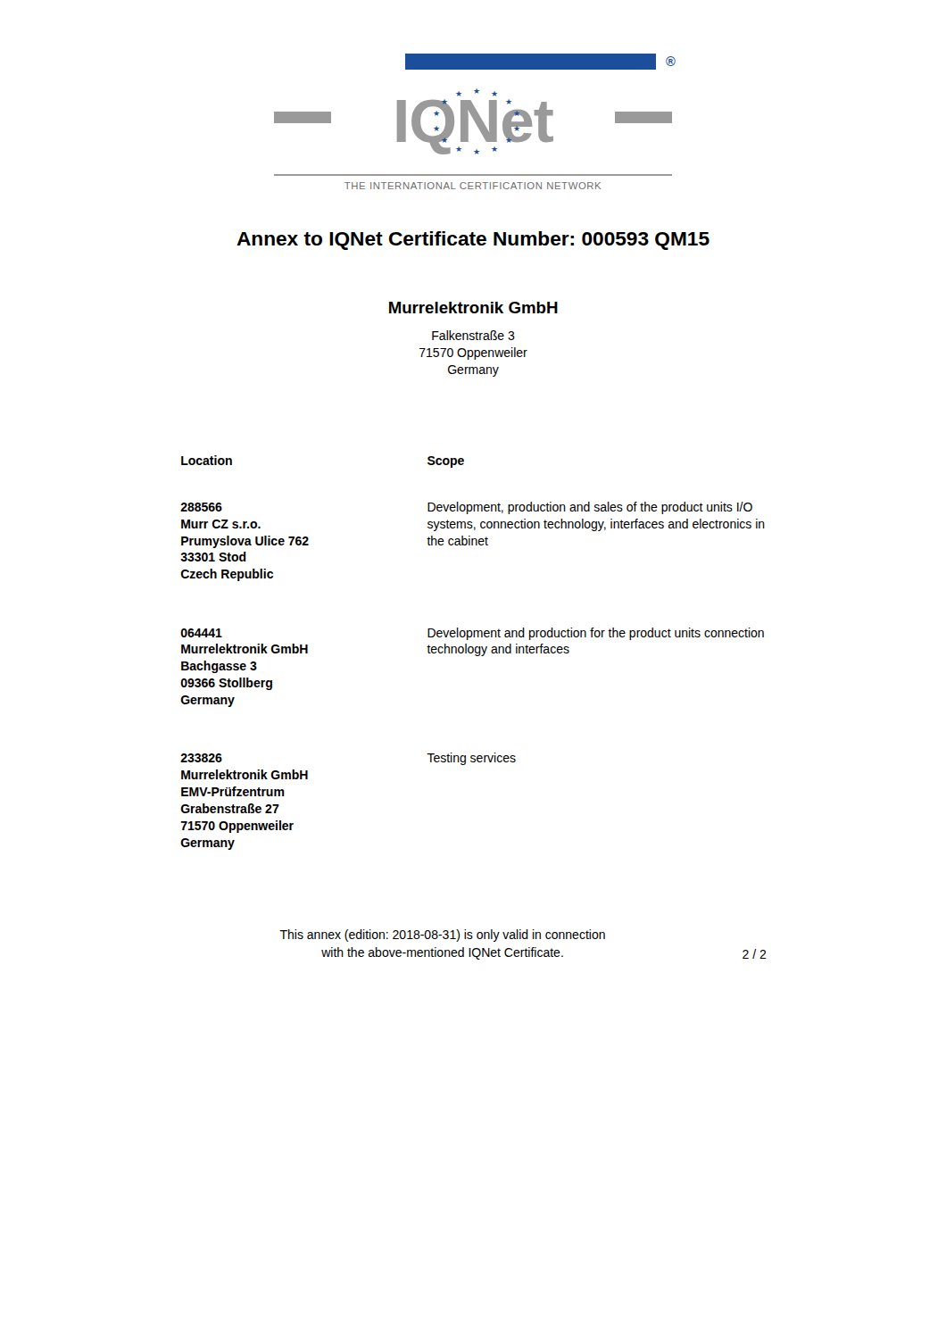®
IQNet
★ ★ ★ ★ ★ ★ ★ ★ ★ ★ ★ ★ ★ ★
THE INTERNATIONAL CERTIFICATION NETWORK
Annex to IQNet Certificate Number: 000593 QM15
Murrelektronik GmbH
Falkenstraße 3
71570 Oppenweiler
Germany
| Location | Scope |
| --- | --- |
| 288566 Murr CZ s.r.o. Prumyslova Ulice 762 33301 Stod Czech Republic | Development, production and sales of the product units I/O systems, connection technology, interfaces and electronics in the cabinet |
| 064441 Murrelektronik GmbH Bachgasse 3 09366 Stollberg Germany | Development and production for the product units connection technology and interfaces |
| 233826 Murrelektronik GmbH EMV-Prüfzentrum Grabenstraße 27 71570 Oppenweiler Germany | Testing services |
This annex (edition: 2018-08-31) is only valid in connection
with the above-mentioned IQNet Certificate.
2 / 2